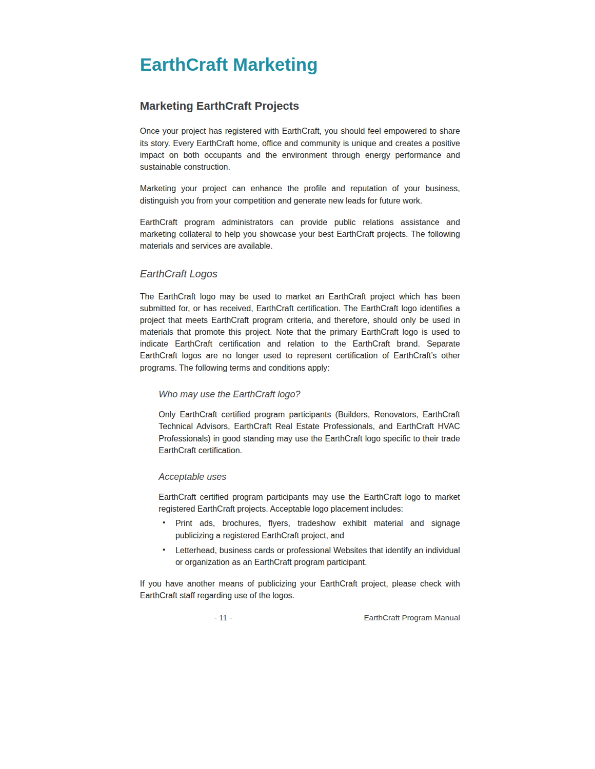EarthCraft Marketing
Marketing EarthCraft Projects
Once your project has registered with EarthCraft, you should feel empowered to share its story. Every EarthCraft home, office and community is unique and creates a positive impact on both occupants and the environment through energy performance and sustainable construction.
Marketing your project can enhance the profile and reputation of your business, distinguish you from your competition and generate new leads for future work.
EarthCraft program administrators can provide public relations assistance and marketing collateral to help you showcase your best EarthCraft projects. The following materials and services are available.
EarthCraft Logos
The EarthCraft logo may be used to market an EarthCraft project which has been submitted for, or has received, EarthCraft certification. The EarthCraft logo identifies a project that meets EarthCraft program criteria, and therefore, should only be used in materials that promote this project. Note that the primary EarthCraft logo is used to indicate EarthCraft certification and relation to the EarthCraft brand. Separate EarthCraft logos are no longer used to represent certification of EarthCraft’s other programs. The following terms and conditions apply:
Who may use the EarthCraft logo?
Only EarthCraft certified program participants (Builders, Renovators, EarthCraft Technical Advisors, EarthCraft Real Estate Professionals, and EarthCraft HVAC Professionals) in good standing may use the EarthCraft logo specific to their trade EarthCraft certification.
Acceptable uses
EarthCraft certified program participants may use the EarthCraft logo to market registered EarthCraft projects. Acceptable logo placement includes:
Print ads, brochures, flyers, tradeshow exhibit material and signage publicizing a registered EarthCraft project, and
Letterhead, business cards or professional Websites that identify an individual or organization as an EarthCraft program participant.
If you have another means of publicizing your EarthCraft project, please check with EarthCraft staff regarding use of the logos.
- 11 - EarthCraft Program Manual